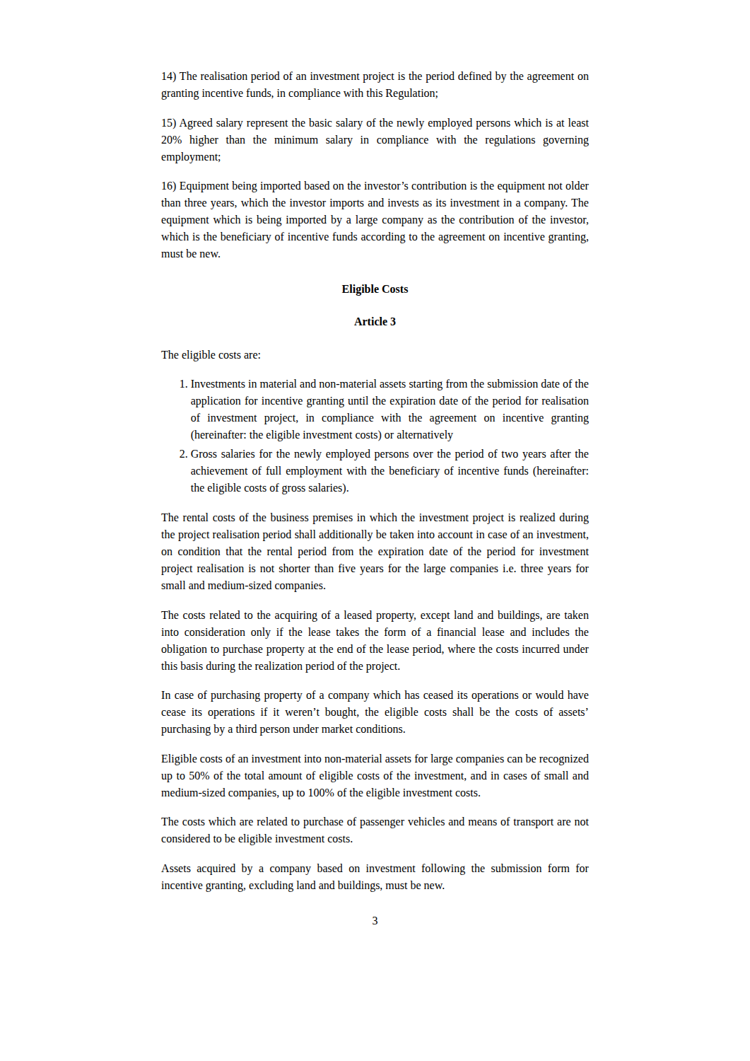14) The realisation period of an investment project is the period defined by the agreement on granting incentive funds, in compliance with this Regulation;
15) Agreed salary represent the basic salary of the newly employed persons which is at least 20% higher than the minimum salary in compliance with the regulations governing employment;
16) Equipment being imported based on the investor’s contribution is the equipment not older than three years, which the investor imports and invests as its investment in a company. The equipment which is being imported by a large company as the contribution of the investor, which is the beneficiary of incentive funds according to the agreement on incentive granting, must be new.
Eligible Costs
Article 3
The eligible costs are:
Investments in material and non-material assets starting from the submission date of the application for incentive granting until the expiration date of the period for realisation of investment project, in compliance with the agreement on incentive granting (hereinafter: the eligible investment costs) or alternatively
Gross salaries for the newly employed persons over the period of two years after the achievement of full employment with the beneficiary of incentive funds (hereinafter: the eligible costs of gross salaries).
The rental costs of the business premises in which the investment project is realized during the project realisation period shall additionally be taken into account in case of an investment, on condition that the rental period from the expiration date of the period for investment project realisation is not shorter than five years for the large companies i.e. three years for small and medium-sized companies.
The costs related to the acquiring of a leased property, except land and buildings, are taken into consideration only if the lease takes the form of a financial lease and includes the obligation to purchase property at the end of the lease period, where the costs incurred under this basis during the realization period of the project.
In case of purchasing property of a company which has ceased its operations or would have cease its operations if it weren’t bought, the eligible costs shall be the costs of assets’ purchasing by a third person under market conditions.
Eligible costs of an investment into non-material assets for large companies can be recognized up to 50% of the total amount of eligible costs of the investment, and in cases of small and medium-sized companies, up to 100% of the eligible investment costs.
The costs which are related to purchase of passenger vehicles and means of transport are not considered to be eligible investment costs.
Assets acquired by a company based on investment following the submission form for incentive granting, excluding land and buildings, must be new.
3